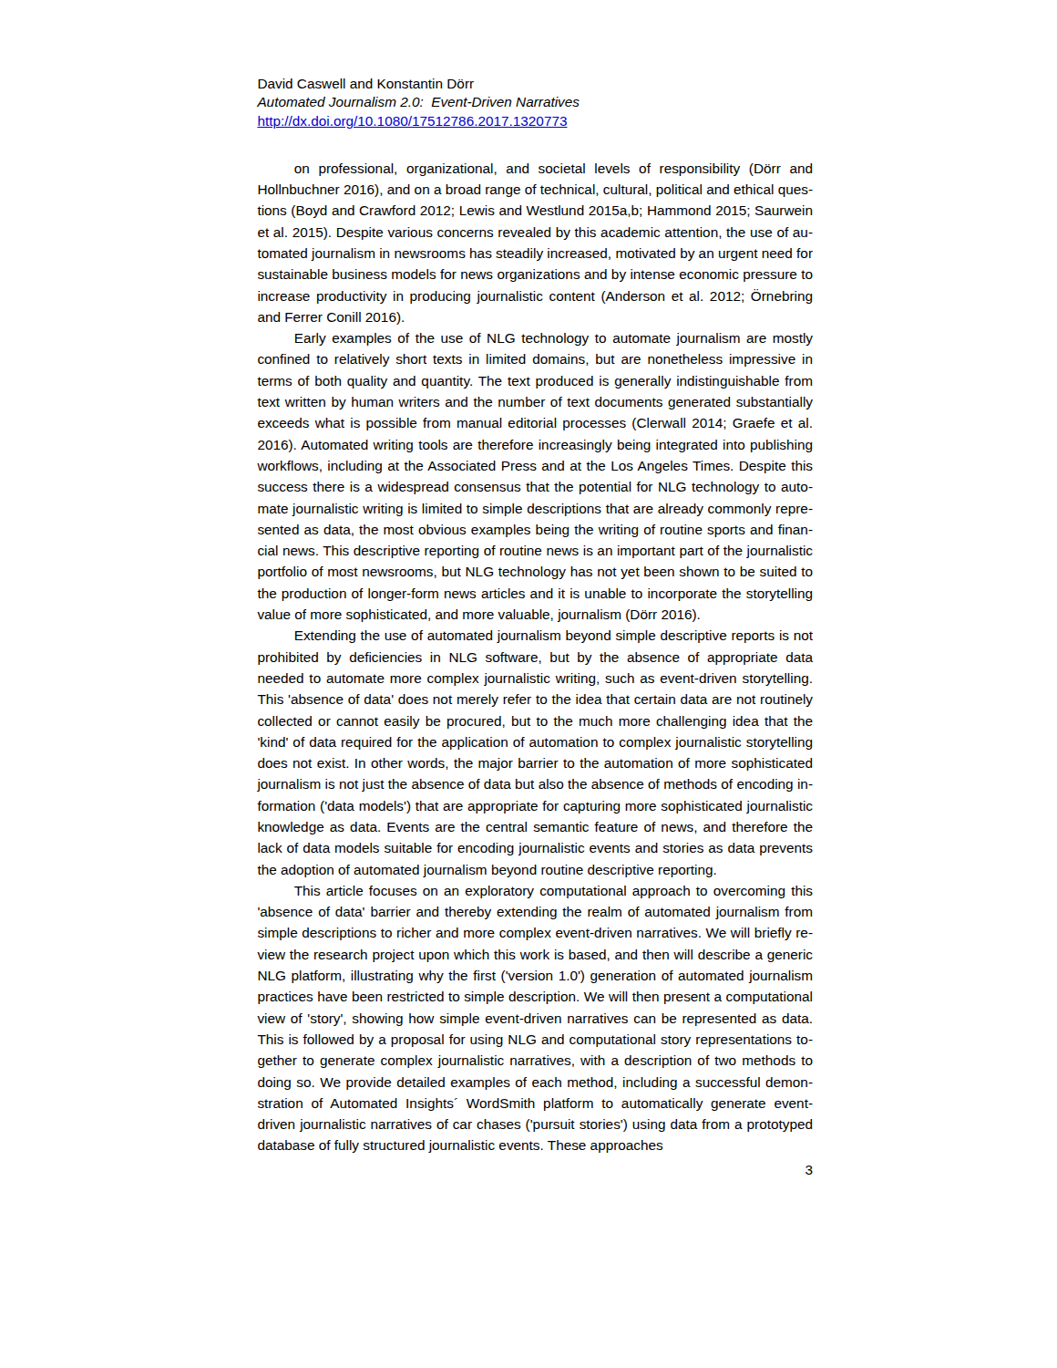David Caswell and Konstantin Dörr Automated Journalism 2.0: Event-Driven Narratives http://dx.doi.org/10.1080/17512786.2017.1320773
on professional, organizational, and societal levels of responsibility (Dörr and Hollnbuchner 2016), and on a broad range of technical, cultural, political and ethical questions (Boyd and Crawford 2012; Lewis and Westlund 2015a,b; Hammond 2015; Saurwein et al. 2015). Despite various concerns revealed by this academic attention, the use of automated journalism in newsrooms has steadily increased, motivated by an urgent need for sustainable business models for news organizations and by intense economic pressure to increase productivity in producing journalistic content (Anderson et al. 2012; Örnebring and Ferrer Conill 2016).
Early examples of the use of NLG technology to automate journalism are mostly confined to relatively short texts in limited domains, but are nonetheless impressive in terms of both quality and quantity. The text produced is generally indistinguishable from text written by human writers and the number of text documents generated substantially exceeds what is possible from manual editorial processes (Clerwall 2014; Graefe et al. 2016). Automated writing tools are therefore increasingly being integrated into publishing workflows, including at the Associated Press and at the Los Angeles Times. Despite this success there is a widespread consensus that the potential for NLG technology to automate journalistic writing is limited to simple descriptions that are already commonly represented as data, the most obvious examples being the writing of routine sports and financial news. This descriptive reporting of routine news is an important part of the journalistic portfolio of most newsrooms, but NLG technology has not yet been shown to be suited to the production of longer-form news articles and it is unable to incorporate the storytelling value of more sophisticated, and more valuable, journalism (Dörr 2016).
Extending the use of automated journalism beyond simple descriptive reports is not prohibited by deficiencies in NLG software, but by the absence of appropriate data needed to automate more complex journalistic writing, such as event-driven storytelling. This 'absence of data' does not merely refer to the idea that certain data are not routinely collected or cannot easily be procured, but to the much more challenging idea that the 'kind' of data required for the application of automation to complex journalistic storytelling does not exist. In other words, the major barrier to the automation of more sophisticated journalism is not just the absence of data but also the absence of methods of encoding information ('data models') that are appropriate for capturing more sophisticated journalistic knowledge as data. Events are the central semantic feature of news, and therefore the lack of data models suitable for encoding journalistic events and stories as data prevents the adoption of automated journalism beyond routine descriptive reporting.
This article focuses on an exploratory computational approach to overcoming this 'absence of data' barrier and thereby extending the realm of automated journalism from simple descriptions to richer and more complex event-driven narratives. We will briefly review the research project upon which this work is based, and then will describe a generic NLG platform, illustrating why the first ('version 1.0') generation of automated journalism practices have been restricted to simple description. We will then present a computational view of 'story', showing how simple event-driven narratives can be represented as data. This is followed by a proposal for using NLG and computational story representations together to generate complex journalistic narratives, with a description of two methods to doing so. We provide detailed examples of each method, including a successful demonstration of Automated Insights´ WordSmith platform to automatically generate event-driven journalistic narratives of car chases ('pursuit stories') using data from a prototyped database of fully structured journalistic events. These approaches
3